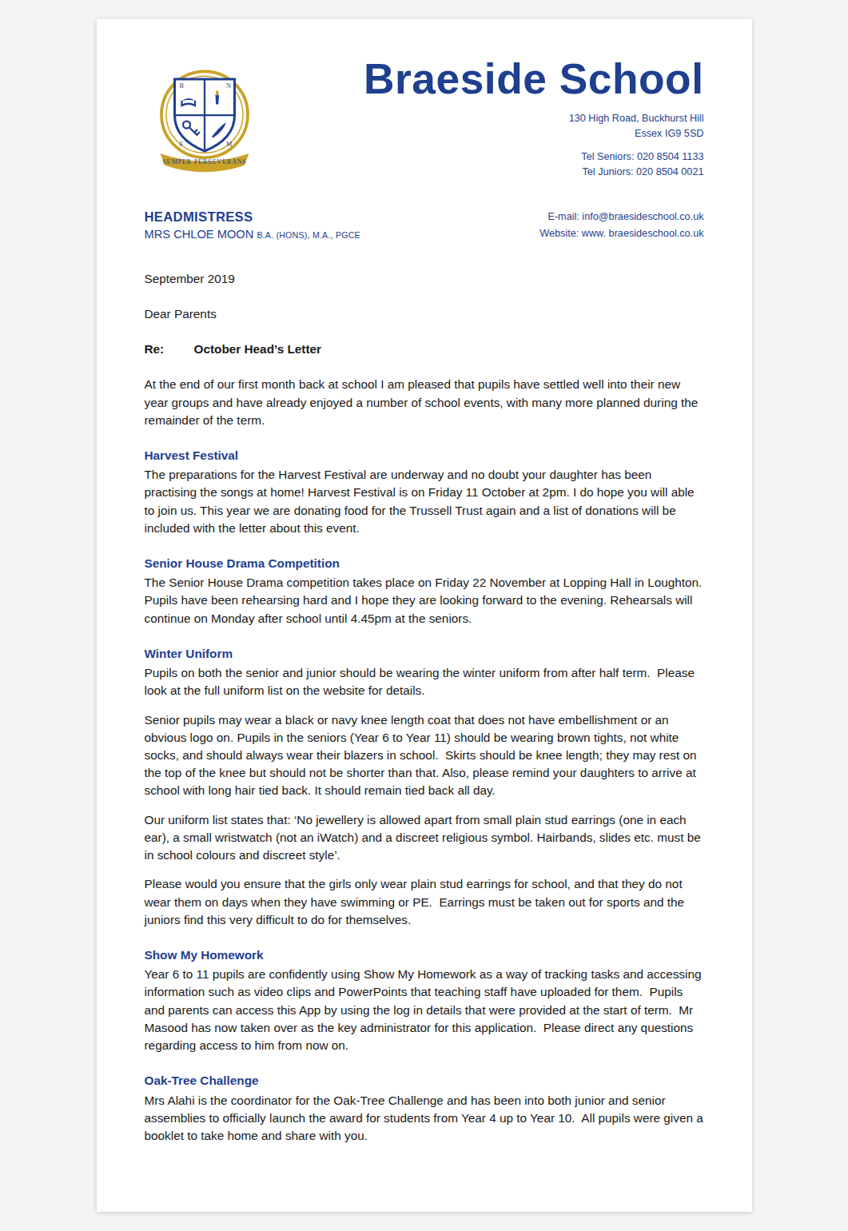B N F M SEMPER PERSEVERANS
Braeside School
130 High Road, Buckhurst Hill
Essex IG9 5SD
Tel Seniors: 020 8504 1133
Tel Juniors: 020 8504 0021
HEADMISTRESS
MRS CHLOE MOON B.A. (HONS), M.A., PGCE
E-mail: info@braesideschool.co.uk
Website: www. braesideschool.co.uk
September 2019
Dear Parents
Re: October Head’s Letter
At the end of our first month back at school I am pleased that pupils have settled well into their new year groups and have already enjoyed a number of school events, with many more planned during the remainder of the term.
Harvest Festival
The preparations for the Harvest Festival are underway and no doubt your daughter has been practising the songs at home! Harvest Festival is on Friday 11 October at 2pm. I do hope you will able to join us. This year we are donating food for the Trussell Trust again and a list of donations will be included with the letter about this event.
Senior House Drama Competition
The Senior House Drama competition takes place on Friday 22 November at Lopping Hall in Loughton. Pupils have been rehearsing hard and I hope they are looking forward to the evening. Rehearsals will continue on Monday after school until 4.45pm at the seniors.
Winter Uniform
Pupils on both the senior and junior should be wearing the winter uniform from after half term. Please look at the full uniform list on the website for details.
Senior pupils may wear a black or navy knee length coat that does not have embellishment or an obvious logo on. Pupils in the seniors (Year 6 to Year 11) should be wearing brown tights, not white socks, and should always wear their blazers in school. Skirts should be knee length; they may rest on the top of the knee but should not be shorter than that. Also, please remind your daughters to arrive at school with long hair tied back. It should remain tied back all day.
Our uniform list states that: ‘No jewellery is allowed apart from small plain stud earrings (one in each ear), a small wristwatch (not an iWatch) and a discreet religious symbol. Hairbands, slides etc. must be in school colours and discreet style’.
Please would you ensure that the girls only wear plain stud earrings for school, and that they do not wear them on days when they have swimming or PE. Earrings must be taken out for sports and the juniors find this very difficult to do for themselves.
Show My Homework
Year 6 to 11 pupils are confidently using Show My Homework as a way of tracking tasks and accessing information such as video clips and PowerPoints that teaching staff have uploaded for them. Pupils and parents can access this App by using the log in details that were provided at the start of term. Mr Masood has now taken over as the key administrator for this application. Please direct any questions regarding access to him from now on.
Oak-Tree Challenge
Mrs Alahi is the coordinator for the Oak-Tree Challenge and has been into both junior and senior assemblies to officially launch the award for students from Year 4 up to Year 10. All pupils were given a booklet to take home and share with you.